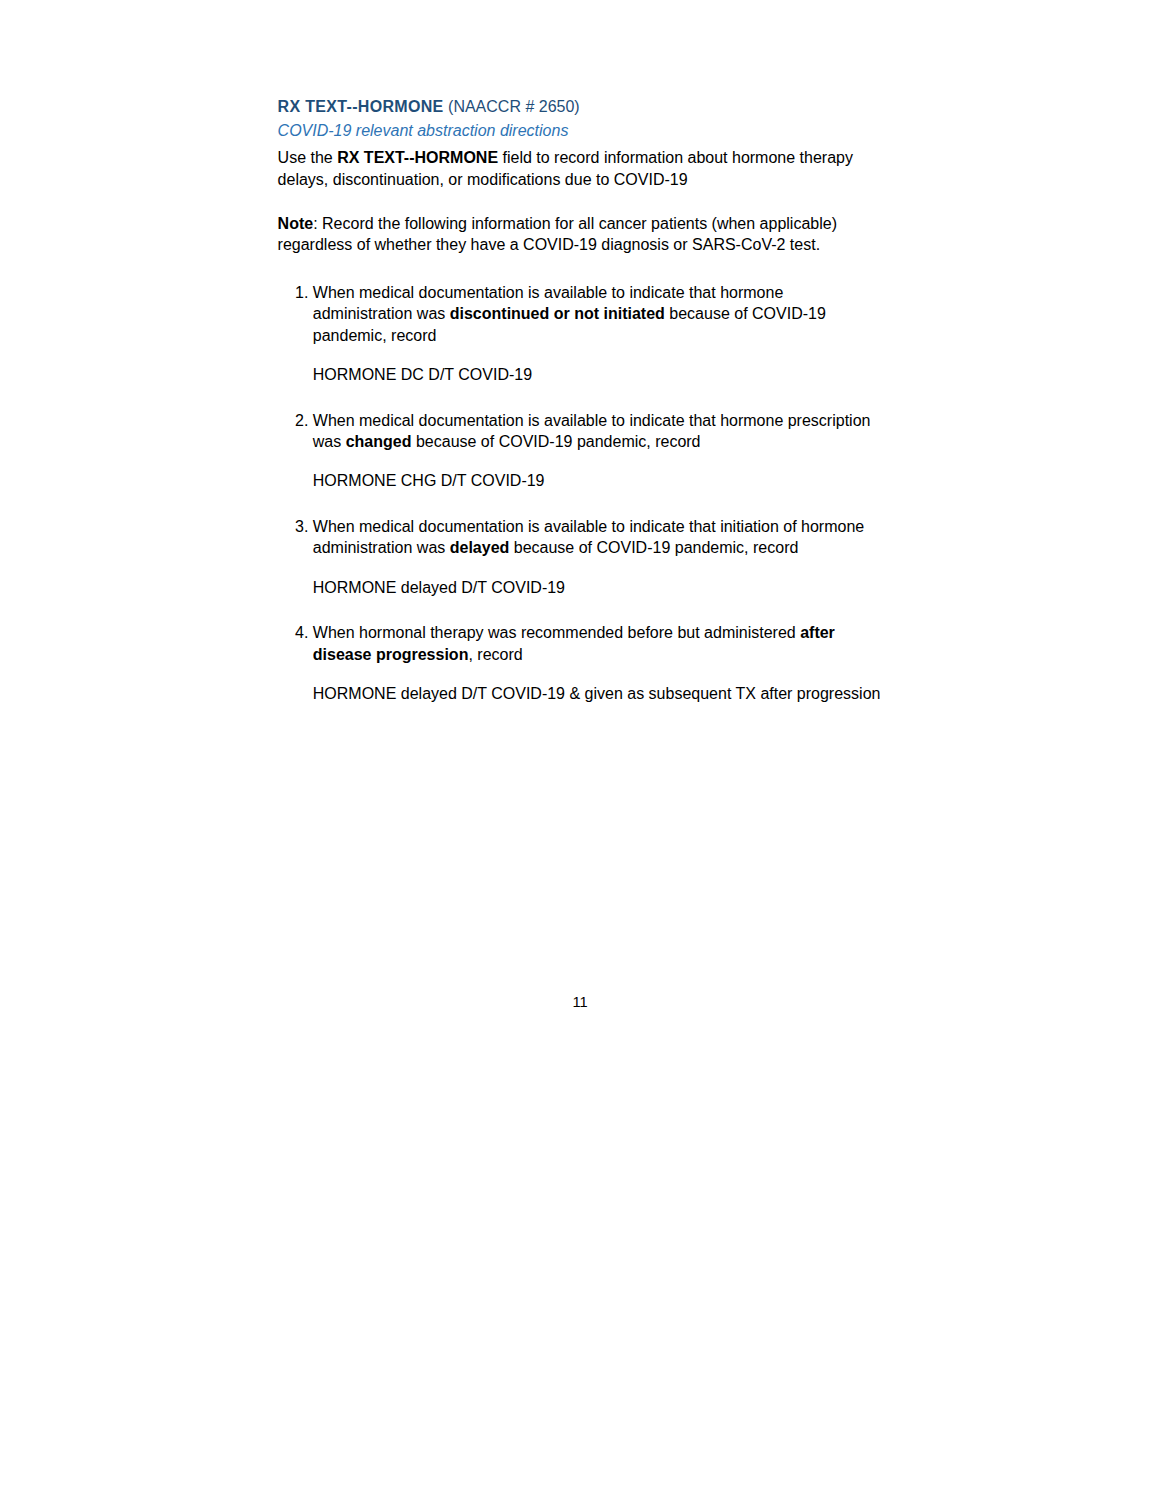RX TEXT--HORMONE (NAACCR # 2650)
COVID-19 relevant abstraction directions
Use the RX TEXT--HORMONE field to record information about hormone therapy delays, discontinuation, or modifications due to COVID-19
Note: Record the following information for all cancer patients (when applicable) regardless of whether they have a COVID-19 diagnosis or SARS-CoV-2 test.
When medical documentation is available to indicate that hormone administration was discontinued or not initiated because of COVID-19 pandemic, record
HORMONE DC D/T COVID-19
When medical documentation is available to indicate that hormone prescription was changed because of COVID-19 pandemic, record
HORMONE CHG D/T COVID-19
When medical documentation is available to indicate that initiation of hormone administration was delayed because of COVID-19 pandemic, record
HORMONE delayed D/T COVID-19
When hormonal therapy was recommended before but administered after disease progression, record
HORMONE delayed D/T COVID-19 & given as subsequent TX after progression
11